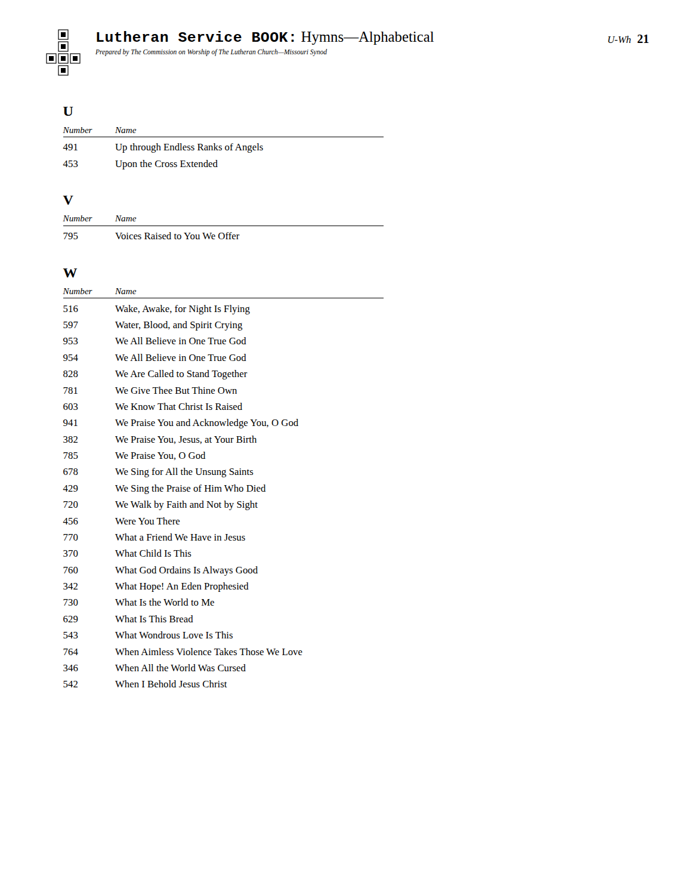Lutheran Service BOOK: Hymns—Alphabetical
Prepared by The Commission on Worship of The Lutheran Church—Missouri Synod
U-Wh 21
U
| Number | Name |
| --- | --- |
| 491 | Up through Endless Ranks of Angels |
| 453 | Upon the Cross Extended |
V
| Number | Name |
| --- | --- |
| 795 | Voices Raised to You We Offer |
W
| Number | Name |
| --- | --- |
| 516 | Wake, Awake, for Night Is Flying |
| 597 | Water, Blood, and Spirit Crying |
| 953 | We All Believe in One True God |
| 954 | We All Believe in One True God |
| 828 | We Are Called to Stand Together |
| 781 | We Give Thee But Thine Own |
| 603 | We Know That Christ Is Raised |
| 941 | We Praise You and Acknowledge You, O God |
| 382 | We Praise You, Jesus, at Your Birth |
| 785 | We Praise You, O God |
| 678 | We Sing for All the Unsung Saints |
| 429 | We Sing the Praise of Him Who Died |
| 720 | We Walk by Faith and Not by Sight |
| 456 | Were You There |
| 770 | What a Friend We Have in Jesus |
| 370 | What Child Is This |
| 760 | What God Ordains Is Always Good |
| 342 | What Hope! An Eden Prophesied |
| 730 | What Is the World to Me |
| 629 | What Is This Bread |
| 543 | What Wondrous Love Is This |
| 764 | When Aimless Violence Takes Those We Love |
| 346 | When All the World Was Cursed |
| 542 | When I Behold Jesus Christ |